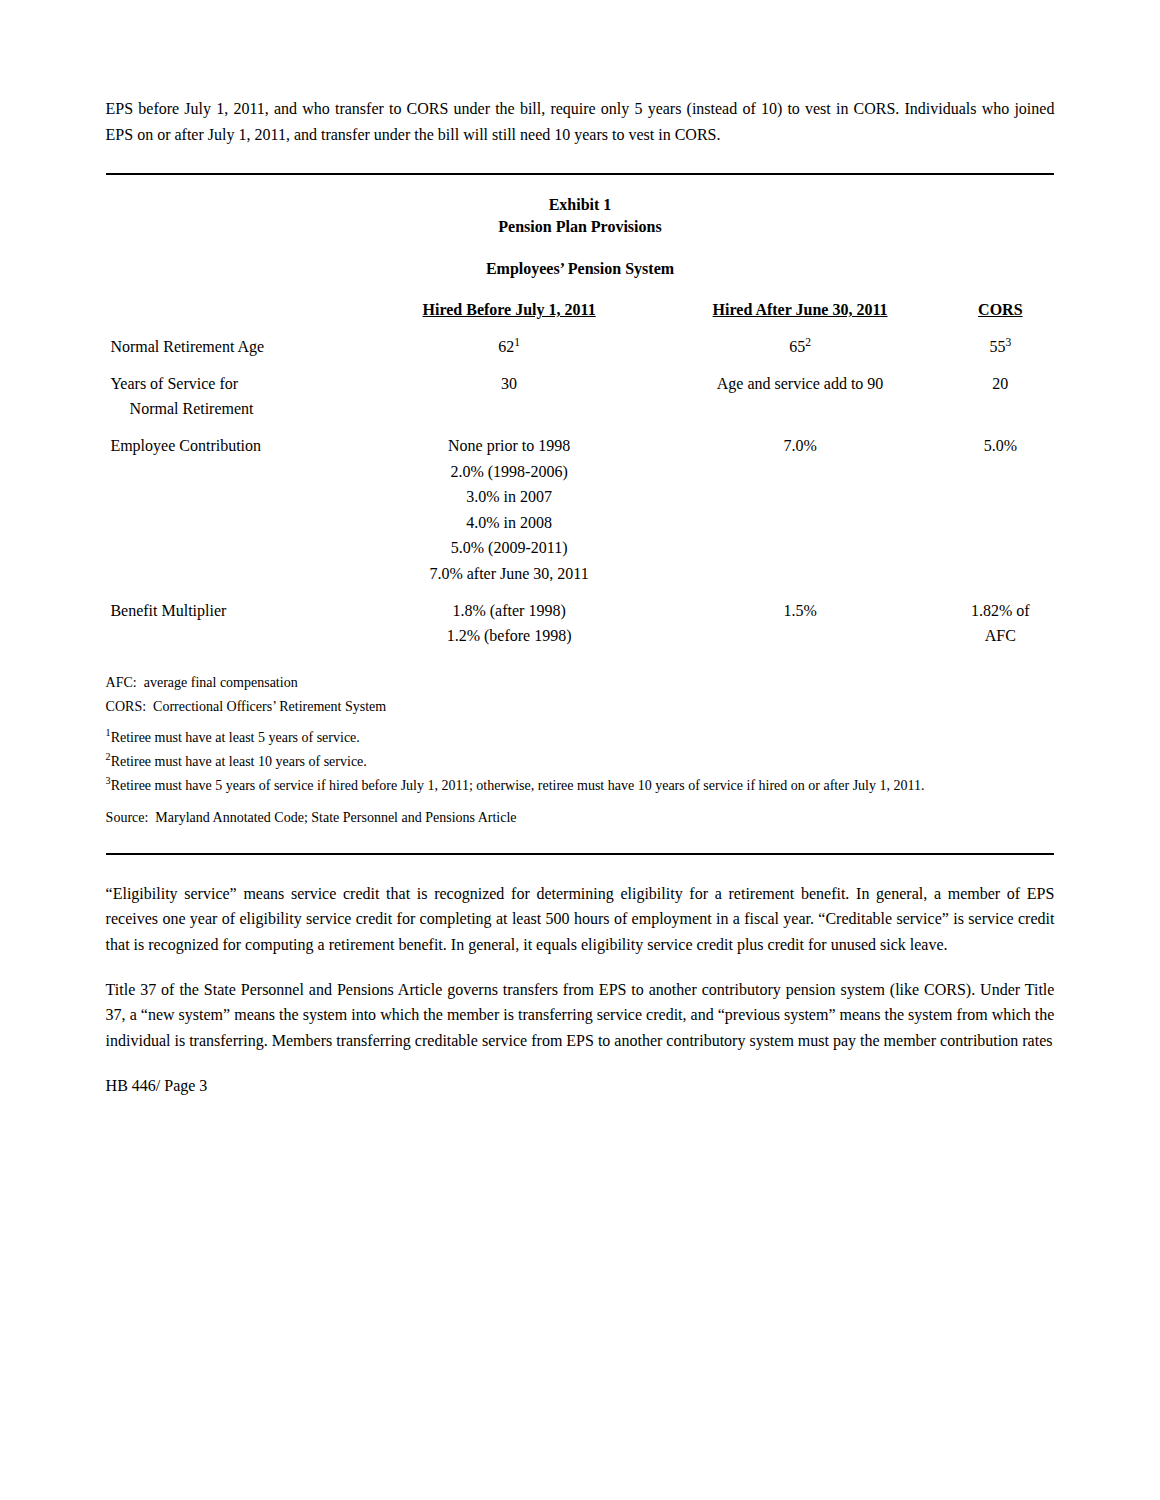EPS before July 1, 2011, and who transfer to CORS under the bill, require only 5 years (instead of 10) to vest in CORS. Individuals who joined EPS on or after July 1, 2011, and transfer under the bill will still need 10 years to vest in CORS.
Exhibit 1
Pension Plan Provisions
Employees’ Pension System
| | Hired Before July 1, 2011 | Hired After June 30, 2011 | CORS |
| --- | --- | --- | --- |
| Normal Retirement Age | 62 1 | 65 2 | 55 3 |
| Years of Service for Normal Retirement | 30 | Age and service add to 90 | 20 |
| Employee Contribution | None prior to 1998 2.0% (1998-2006) 3.0% in 2007 4.0% in 2008 5.0% (2009-2011) 7.0% after June 30, 2011 | 7.0% | 5.0% |
| Benefit Multiplier | 1.8% (after 1998) 1.2% (before 1998) | 1.5% | 1.82% of AFC |
AFC: average final compensation
CORS: Correctional Officers’ Retirement System
1Retiree must have at least 5 years of service.
2Retiree must have at least 10 years of service.
3Retiree must have 5 years of service if hired before July 1, 2011; otherwise, retiree must have 10 years of service if hired on or after July 1, 2011.
Source: Maryland Annotated Code; State Personnel and Pensions Article
“Eligibility service” means service credit that is recognized for determining eligibility for a retirement benefit. In general, a member of EPS receives one year of eligibility service credit for completing at least 500 hours of employment in a fiscal year. “Creditable service” is service credit that is recognized for computing a retirement benefit. In general, it equals eligibility service credit plus credit for unused sick leave.
Title 37 of the State Personnel and Pensions Article governs transfers from EPS to another contributory pension system (like CORS). Under Title 37, a “new system” means the system into which the member is transferring service credit, and “previous system” means the system from which the individual is transferring. Members transferring creditable service from EPS to another contributory system must pay the member contribution rates
HB 446/ Page 3